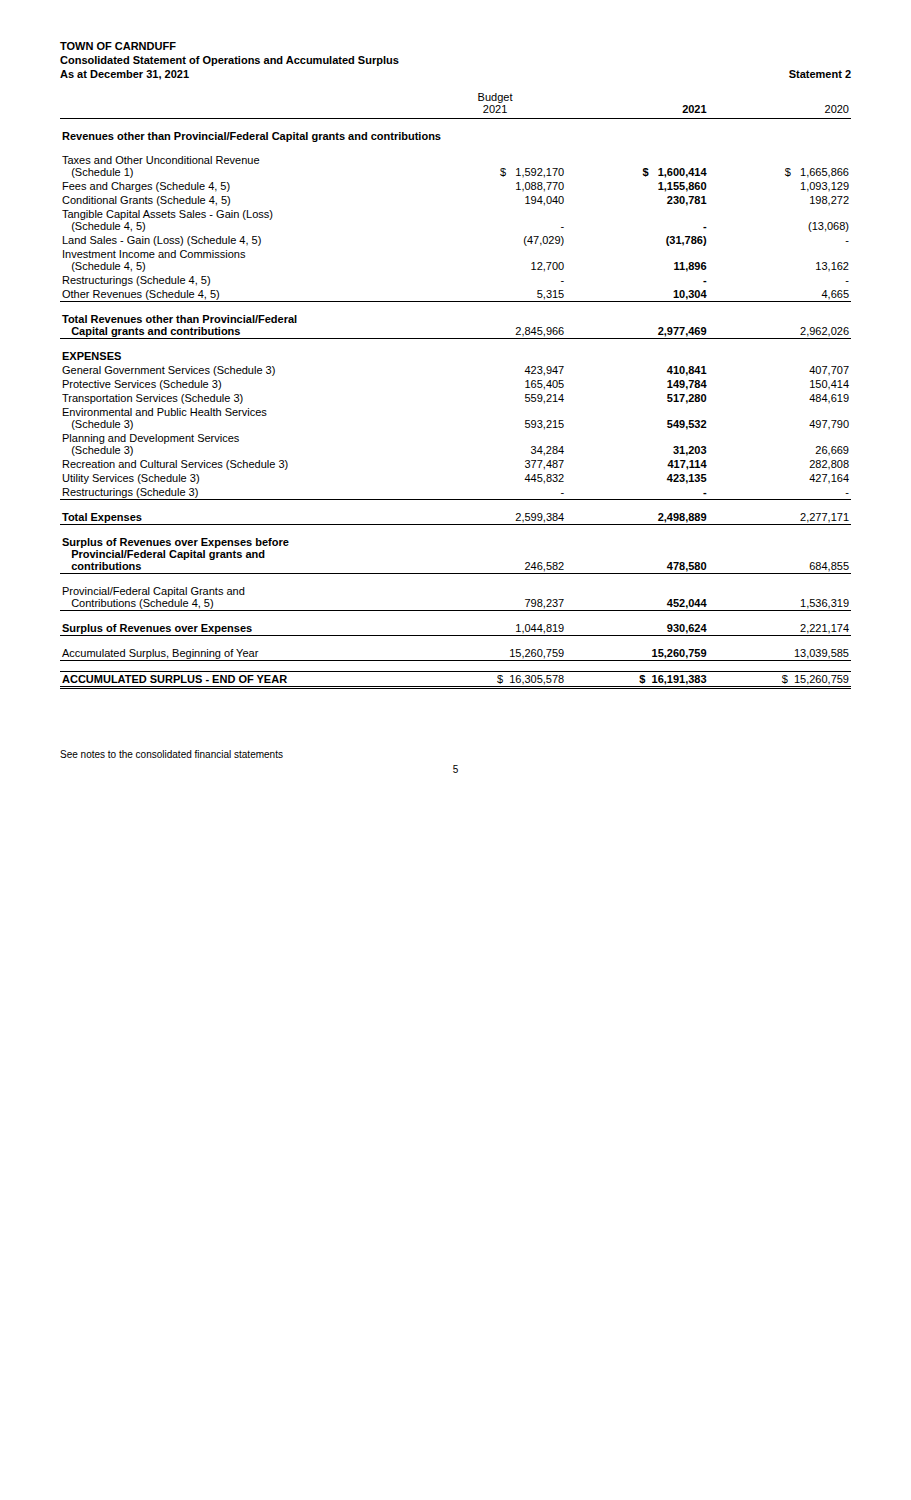TOWN OF CARNDUFF
Consolidated Statement of Operations and Accumulated Surplus
As at December 31, 2021 Statement 2
| | Budget 2021 | 2021 | 2020 |
| Revenues other than Provincial/Federal Capital grants and contributions |
| Taxes and Other Unconditional Revenue (Schedule 1) | $ 1,592,170 | $ 1,600,414 | $ 1,665,866 |
| Fees and Charges (Schedule 4, 5) | 1,088,770 | 1,155,860 | 1,093,129 |
| Conditional Grants (Schedule 4, 5) | 194,040 | 230,781 | 198,272 |
| Tangible Capital Assets Sales - Gain (Loss) (Schedule 4, 5) | - | - | (13,068) |
| Land Sales - Gain (Loss) (Schedule 4, 5) | (47,029) | (31,786) | - |
| Investment Income and Commissions (Schedule 4, 5) | 12,700 | 11,896 | 13,162 |
| Restructurings (Schedule 4, 5) | - | - | - |
| Other Revenues (Schedule 4, 5) | 5,315 | 10,304 | 4,665 |
| Total Revenues other than Provincial/Federal Capital grants and contributions | 2,845,966 | 2,977,469 | 2,962,026 |
| EXPENSES | | | |
| General Government Services (Schedule 3) | 423,947 | 410,841 | 407,707 |
| Protective Services (Schedule 3) | 165,405 | 149,784 | 150,414 |
| Transportation Services (Schedule 3) | 559,214 | 517,280 | 484,619 |
| Environmental and Public Health Services (Schedule 3) | 593,215 | 549,532 | 497,790 |
| Planning and Development Services (Schedule 3) | 34,284 | 31,203 | 26,669 |
| Recreation and Cultural Services (Schedule 3) | 377,487 | 417,114 | 282,808 |
| Utility Services (Schedule 3) | 445,832 | 423,135 | 427,164 |
| Restructurings (Schedule 3) | - | - | - |
| Total Expenses | 2,599,384 | 2,498,889 | 2,277,171 |
| Surplus of Revenues over Expenses before Provincial/Federal Capital grants and contributions | 246,582 | 478,580 | 684,855 |
| Provincial/Federal Capital Grants and Contributions (Schedule 4, 5) | 798,237 | 452,044 | 1,536,319 |
| Surplus of Revenues over Expenses | 1,044,819 | 930,624 | 2,221,174 |
| Accumulated Surplus, Beginning of Year | 15,260,759 | 15,260,759 | 13,039,585 |
| ACCUMULATED SURPLUS - END OF YEAR | $ 16,305,578 | $ 16,191,383 | $ 15,260,759 |
See notes to the consolidated financial statements
5